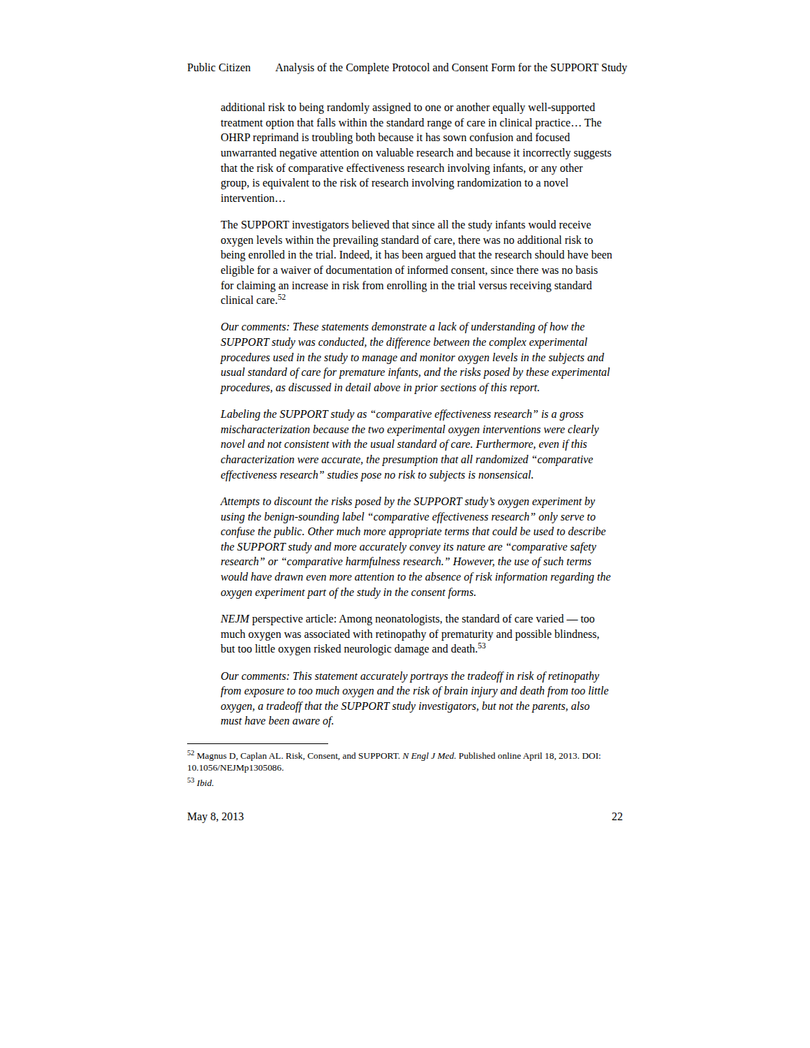Public Citizen Analysis of the Complete Protocol and Consent Form for the SUPPORT Study
additional risk to being randomly assigned to one or another equally well-supported treatment option that falls within the standard range of care in clinical practice… The OHRP reprimand is troubling both because it has sown confusion and focused unwarranted negative attention on valuable research and because it incorrectly suggests that the risk of comparative effectiveness research involving infants, or any other group, is equivalent to the risk of research involving randomization to a novel intervention…
The SUPPORT investigators believed that since all the study infants would receive oxygen levels within the prevailing standard of care, there was no additional risk to being enrolled in the trial. Indeed, it has been argued that the research should have been eligible for a waiver of documentation of informed consent, since there was no basis for claiming an increase in risk from enrolling in the trial versus receiving standard clinical care.52
Our comments: These statements demonstrate a lack of understanding of how the SUPPORT study was conducted, the difference between the complex experimental procedures used in the study to manage and monitor oxygen levels in the subjects and usual standard of care for premature infants, and the risks posed by these experimental procedures, as discussed in detail above in prior sections of this report.
Labeling the SUPPORT study as “comparative effectiveness research” is a gross mischaracterization because the two experimental oxygen interventions were clearly novel and not consistent with the usual standard of care. Furthermore, even if this characterization were accurate, the presumption that all randomized “comparative effectiveness research” studies pose no risk to subjects is nonsensical.
Attempts to discount the risks posed by the SUPPORT study’s oxygen experiment by using the benign-sounding label “comparative effectiveness research” only serve to confuse the public. Other much more appropriate terms that could be used to describe the SUPPORT study and more accurately convey its nature are “comparative safety research” or “comparative harmfulness research.” However, the use of such terms would have drawn even more attention to the absence of risk information regarding the oxygen experiment part of the study in the consent forms.
NEJM perspective article: Among neonatologists, the standard of care varied — too much oxygen was associated with retinopathy of prematurity and possible blindness, but too little oxygen risked neurologic damage and death.53
Our comments: This statement accurately portrays the tradeoff in risk of retinopathy from exposure to too much oxygen and the risk of brain injury and death from too little oxygen, a tradeoff that the SUPPORT study investigators, but not the parents, also must have been aware of.
52 Magnus D, Caplan AL. Risk, Consent, and SUPPORT. N Engl J Med. Published online April 18, 2013. DOI: 10.1056/NEJMp1305086.
53 Ibid.
May 8, 2013 22